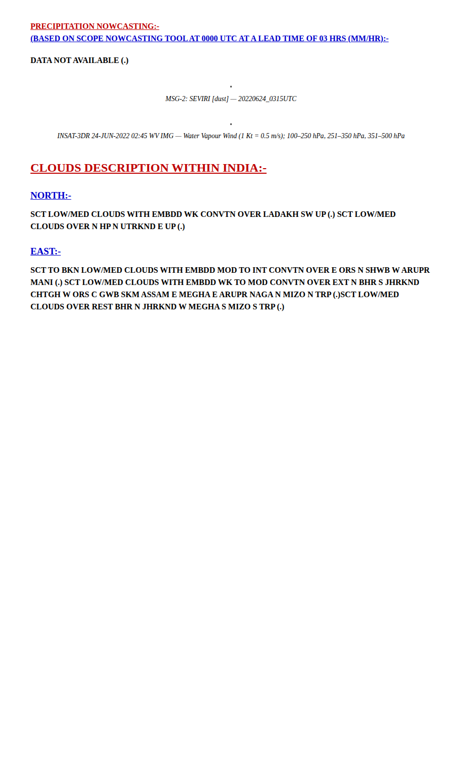PRECIPITATION NOWCASTING:-
(BASED ON SCOPE NOWCASTING TOOL AT 0000 UTC AT A LEAD TIME OF 03 HRS (MM/HR):-
DATA NOT AVAILABLE (.)
MSG-2: SEVIRI [dust] — 20220624_0315UTC
INSAT-3DR 24-JUN-2022 02:45 WV IMG — Water Vapour Wind (1 Kt = 0.5 m/s); 100–250 hPa, 251–350 hPa, 351–500 hPa
CLOUDS DESCRIPTION WITHIN INDIA:-
NORTH:-
SCT LOW/MED CLOUDS WITH EMBDD WK CONVTN OVER LADAKH SW UP (.) SCT LOW/MED CLOUDS OVER N HP N UTRKND E UP (.)
EAST:-
SCT TO BKN LOW/MED CLOUDS WITH EMBDD MOD TO INT CONVTN OVER E ORS N SHWB W ARUPR MANI (.) SCT LOW/MED CLOUDS WITH EMBDD WK TO MOD CONVTN OVER EXT N BHR S JHRKND CHTGH W ORS C GWB SKM ASSAM E MEGHA E ARUPR NAGA N MIZO N TRP (.)SCT LOW/MED CLOUDS OVER REST BHR N JHRKND W MEGHA S MIZO S TRP (.)